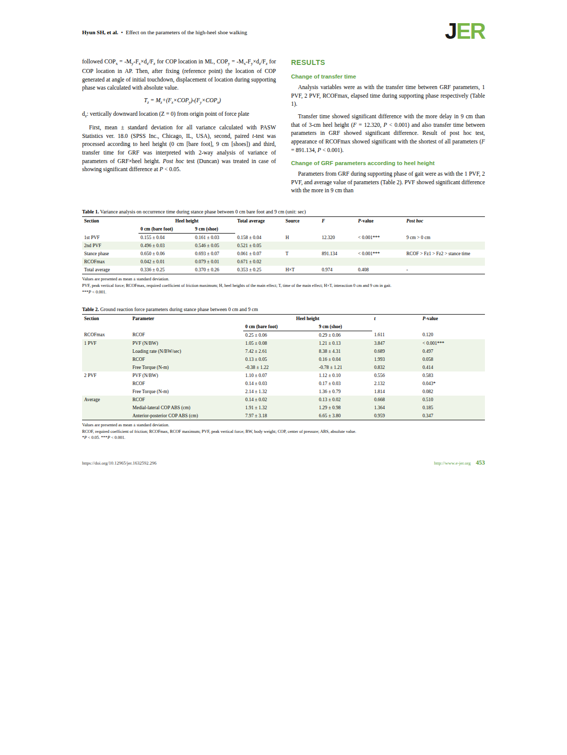Hyun SH, et al. • Effect on the parameters of the high-heel shoe walking
JER
followed COPx = -My-Fx×dz/Fz for COP location in ML, COPy = -Mx-Fy×dz/Fz for COP location in AP. Then, after fixing (reference point) the location of COP generated at angle of initial touchdown, displacement of location during supporting phase was calculated with absolute value.
Tz = Mz+(Fx×COPy)-(Fy×COPx)
dz: vertically downward location (Z = 0) from origin point of force plate
First, mean ± standard deviation for all variance calculated with PASW Statistics ver. 18.0 (SPSS Inc., Chicago, IL, USA), second, paired t-test was processed according to heel height (0 cm [bare foot], 9 cm [shoes]) and third, transfer time for GRF was interpreted with 2-way analysis of variance of parameters of GRF×heel height. Post hoc test (Duncan) was treated in case of showing significant difference at P < 0.05.
RESULTS
Change of transfer time
Analysis variables were as with the transfer time between GRF parameters, 1 PVF, 2 PVF, RCOFmax, elapsed time during supporting phase respectively (Table 1).
Transfer time showed significant difference with the more delay in 9 cm than that of 3-cm heel height (F = 12.320, P < 0.001) and also transfer time between parameters in GRF showed significant difference. Result of post hoc test, appearance of RCOFmax showed significant with the shortest of all parameters (F = 891.134, P < 0.001).
Change of GRF parameters according to heel height
Parameters from GRF during supporting phase of gait were as with the 1 PVF, 2 PVF, and average value of parameters (Table 2). PVF showed significant difference with the more in 9 cm than
Table 1. Variance analysis on occurrence time during stance phase between 0 cm bare foot and 9 cm (unit: sec)
| Section | Heel height | Total average | Source | F | P -value | Post hoc |
| --- | --- | --- | --- | --- | --- | --- |
| 0 cm (bare foot) | 9 cm (shoe) |
| 1st PVF | 0.155 ± 0.04 | 0.161 ± 0.03 | 0.158 ± 0.04 | H | 12.320 | < 0.001*** | 9 cm > 0 cm |
| 2nd PVF | 0.496 ± 0.03 | 0.546 ± 0.05 | 0.521 ± 0.05 | | | | |
| Stance phase | 0.650 ± 0.06 | 0.693 ± 0.07 | 0.061 ± 0.07 | T | 891.134 | < 0.001*** | RCOF > Fz1 > Fz2 > stance time |
| RCOFmax | 0.042 ± 0.01 | 0.079 ± 0.01 | 0.671 ± 0.02 | | | | |
| Total average | 0.336 ± 0.25 | 0.370 ± 0.26 | 0.353 ± 0.25 | H×T | 0.974 | 0.408 | - |
Values are presented as mean ± standard deviation.
PVF, peak vertical force; RCOFmax, required coefficient of friction maximum; H, heel heights of the main effect; T, time of the main effect; H×T, interaction 0 cm and 9 cm in gait.
***P < 0.001.
Table 2. Ground reaction force parameters during stance phase between 0 cm and 9 cm
| Section | Parameter | Heel height | t | P -value |
| --- | --- | --- | --- | --- |
| 0 cm (bare foot) | 9 cm (shoe) |
| RCOFmax | RCOF | 0.25 ± 0.06 | 0.29 ± 0.06 | 1.611 | 0.120 |
| 1 PVF | PVF (N/BW) | 1.05 ± 0.08 | 1.21 ± 0.13 | 3.847 | < 0.001*** |
| | Loading rate (N/BW/sec) | 7.42 ± 2.61 | 8.38 ± 4.31 | 0.689 | 0.497 |
| | RCOF | 0.13 ± 0.05 | 0.16 ± 0.04 | 1.993 | 0.058 |
| | Free Torque (N-m) | -0.38 ± 1.22 | -0.78 ± 1.21 | 0.832 | 0.414 |
| 2 PVF | PVF (N/BW) | 1.10 ± 0.07 | 1.12 ± 0.10 | 0.556 | 0.583 |
| | RCOF | 0.14 ± 0.03 | 0.17 ± 0.03 | 2.132 | 0.043* |
| | Free Torque (N-m) | 2.14 ± 1.32 | 1.36 ± 0.79 | 1.814 | 0.082 |
| Average | RCOF | 0.14 ± 0.02 | 0.13 ± 0.02 | 0.668 | 0.510 |
| | Medial-lateral COP ABS (cm) | 1.91 ± 1.32 | 1.29 ± 0.98 | 1.364 | 0.185 |
| | Anterior-posterior COP ABS (cm) | 7.97 ± 3.18 | 6.65 ± 3.80 | 0.959 | 0.347 |
Values are presented as mean ± standard deviation.
RCOF, required coefficient of friction; RCOFmax, RCOF maximum; PVF, peak vertical force; BW, body weight; COP, center of pressure; ABS, absolute value.
*P < 0.05. ***P < 0.001.
https://doi.org/10.12965/jer.1632592.296
http://www.e-jer.org 453